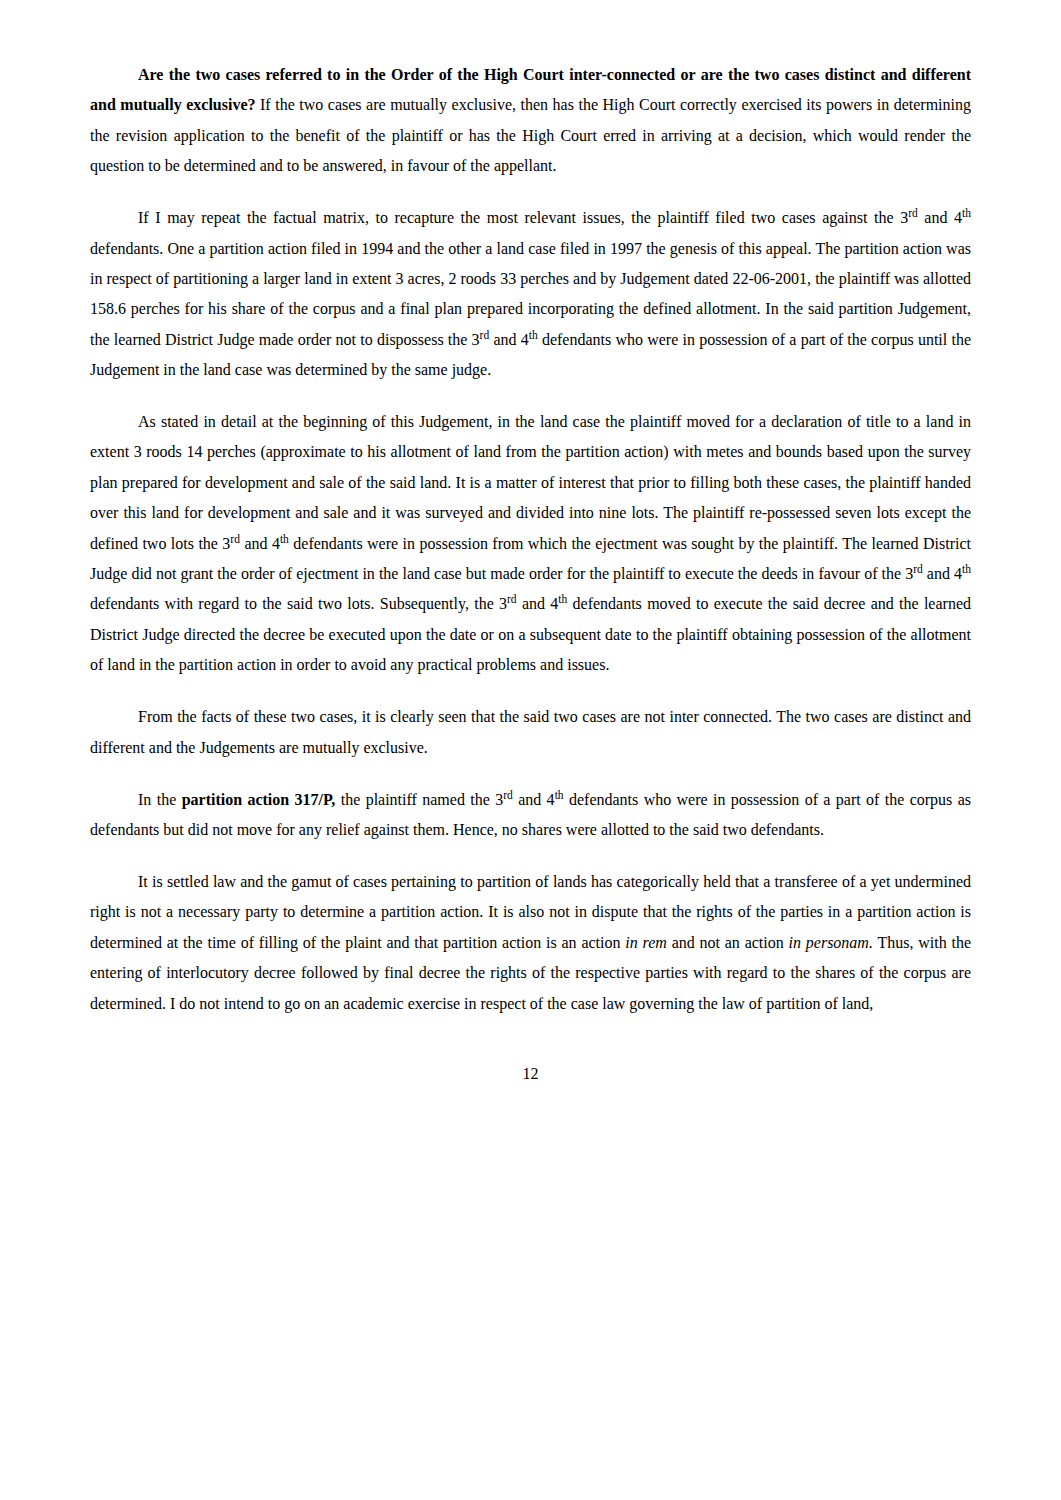Are the two cases referred to in the Order of the High Court inter-connected or are the two cases distinct and different and mutually exclusive? If the two cases are mutually exclusive, then has the High Court correctly exercised its powers in determining the revision application to the benefit of the plaintiff or has the High Court erred in arriving at a decision, which would render the question to be determined and to be answered, in favour of the appellant.
If I may repeat the factual matrix, to recapture the most relevant issues, the plaintiff filed two cases against the 3rd and 4th defendants. One a partition action filed in 1994 and the other a land case filed in 1997 the genesis of this appeal. The partition action was in respect of partitioning a larger land in extent 3 acres, 2 roods 33 perches and by Judgement dated 22-06-2001, the plaintiff was allotted 158.6 perches for his share of the corpus and a final plan prepared incorporating the defined allotment. In the said partition Judgement, the learned District Judge made order not to dispossess the 3rd and 4th defendants who were in possession of a part of the corpus until the Judgement in the land case was determined by the same judge.
As stated in detail at the beginning of this Judgement, in the land case the plaintiff moved for a declaration of title to a land in extent 3 roods 14 perches (approximate to his allotment of land from the partition action) with metes and bounds based upon the survey plan prepared for development and sale of the said land. It is a matter of interest that prior to filling both these cases, the plaintiff handed over this land for development and sale and it was surveyed and divided into nine lots. The plaintiff re-possessed seven lots except the defined two lots the 3rd and 4th defendants were in possession from which the ejectment was sought by the plaintiff. The learned District Judge did not grant the order of ejectment in the land case but made order for the plaintiff to execute the deeds in favour of the 3rd and 4th defendants with regard to the said two lots. Subsequently, the 3rd and 4th defendants moved to execute the said decree and the learned District Judge directed the decree be executed upon the date or on a subsequent date to the plaintiff obtaining possession of the allotment of land in the partition action in order to avoid any practical problems and issues.
From the facts of these two cases, it is clearly seen that the said two cases are not inter connected. The two cases are distinct and different and the Judgements are mutually exclusive.
In the partition action 317/P, the plaintiff named the 3rd and 4th defendants who were in possession of a part of the corpus as defendants but did not move for any relief against them. Hence, no shares were allotted to the said two defendants.
It is settled law and the gamut of cases pertaining to partition of lands has categorically held that a transferee of a yet undermined right is not a necessary party to determine a partition action. It is also not in dispute that the rights of the parties in a partition action is determined at the time of filling of the plaint and that partition action is an action in rem and not an action in personam. Thus, with the entering of interlocutory decree followed by final decree the rights of the respective parties with regard to the shares of the corpus are determined. I do not intend to go on an academic exercise in respect of the case law governing the law of partition of land,
12